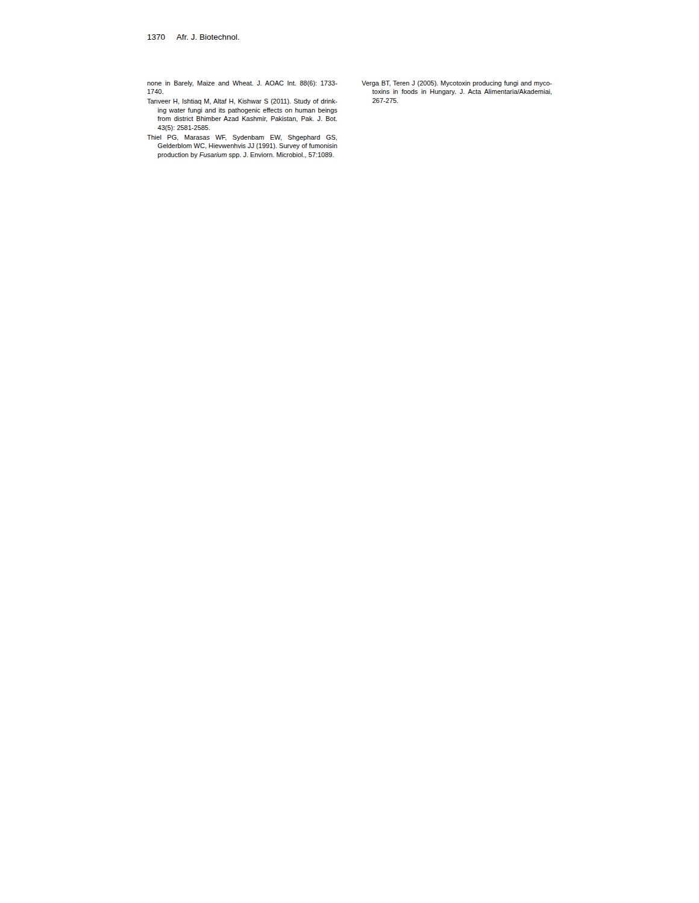1370 Afr. J. Biotechnol.
none in Barely, Maize and Wheat. J. AOAC Int. 88(6): 1733-1740.
Tanveer H, Ishtiaq M, Altaf H, Kishwar S (2011). Study of drinking water fungi and its pathogenic effects on human beings from district Bhimber Azad Kashmir, Pakistan, Pak. J. Bot. 43(5): 2581-2585.
Thiel PG, Marasas WF, Sydenbam EW, Shgephard GS, Gelderblom WC, Hievwenhvis JJ (1991). Survey of fumonisin production by Fusarium spp. J. Enviorn. Microbiol., 57:1089.
Verga BT, Teren J (2005). Mycotoxin producing fungi and mycotoxins in foods in Hungary. J. Acta Alimentaria/Akademiai, 267-275.